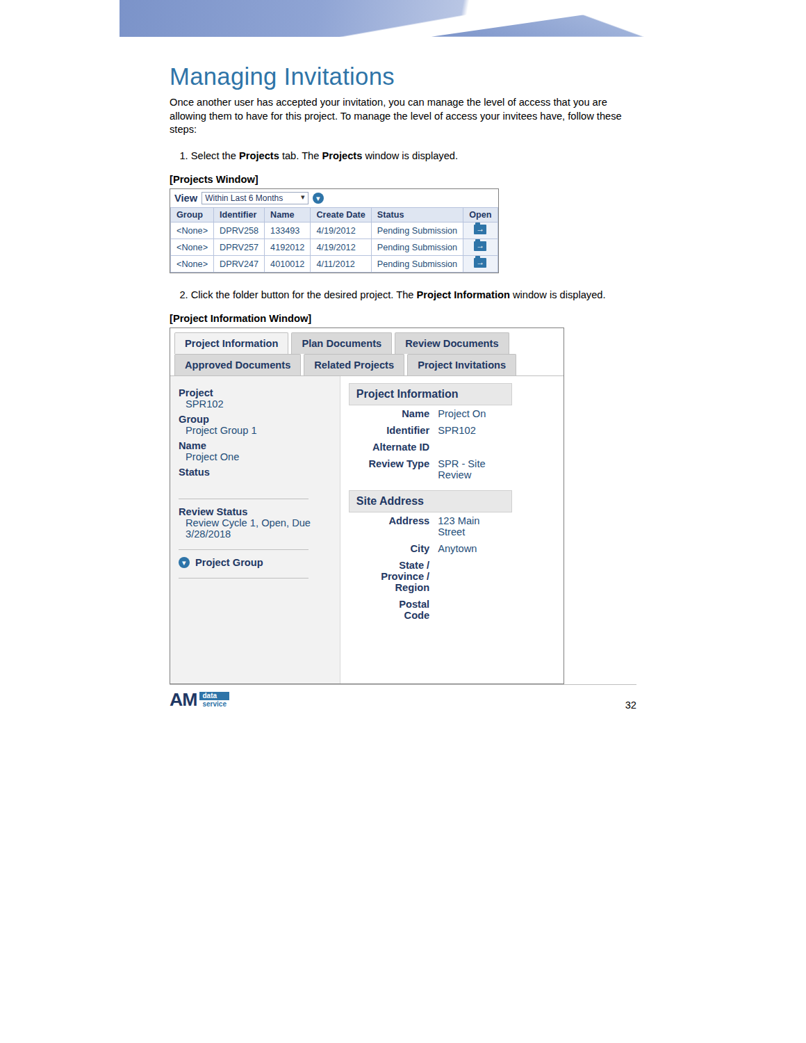Managing Invitations
Once another user has accepted your invitation, you can manage the level of access that you are allowing them to have for this project. To manage the level of access your invitees have, follow these steps:
Select the Projects tab. The Projects window is displayed.
[Projects Window]
View Within Last 6 Months ▾
| Group | Identifier | Name | Create Date | Status | Open |
| --- | --- | --- | --- | --- | --- |
| <None> | DPRV258 | 133493 | 4/19/2012 | Pending Submission | |
| <None> | DPRV257 | 4192012 | 4/19/2012 | Pending Submission | |
| <None> | DPRV247 | 4010012 | 4/11/2012 | Pending Submission | |
Click the folder button for the desired project. The Project Information window is displayed.
[Project Information Window]
Project Information
Plan Documents
Review Documents
Approved Documents
Related Projects
Project Invitations
Project
SPR102
Group
Project Group 1
Name
Project One
Status
Review Status
Review Cycle 1, Open, Due 3/28/2018
▾ Project Group
Project Information
| Name | Project On |
| Identifier | SPR102 |
| Alternate ID | |
| Review Type | SPR - Site Review |
Site Address
| Address | 123 Main Street |
| City | Anytown |
| State / Province / Region | |
| Postal Code | |
AM data service
32